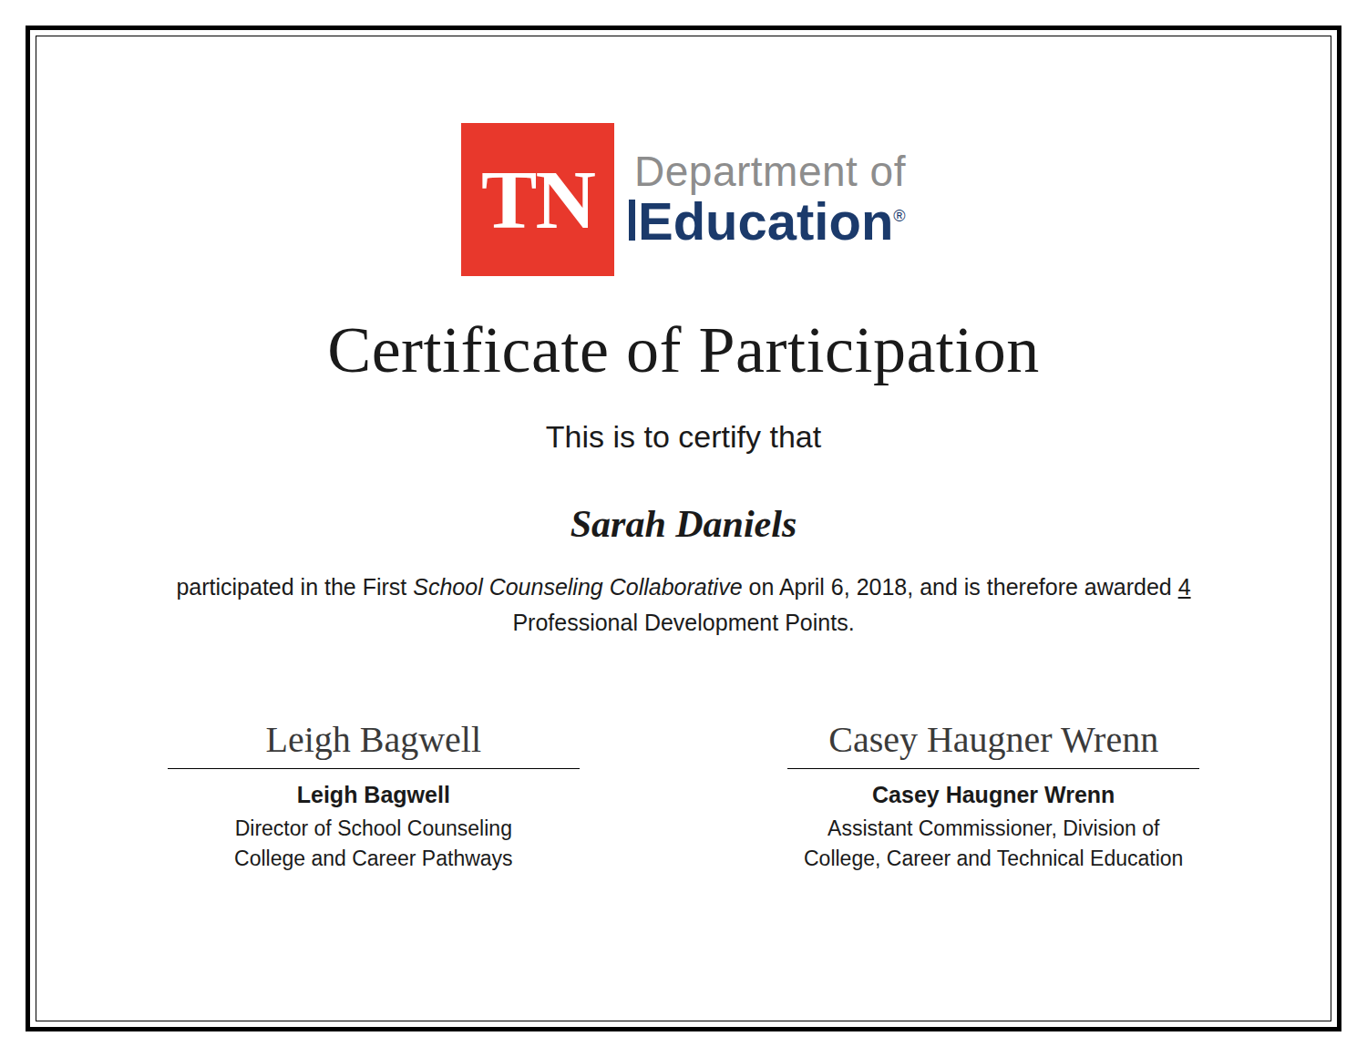TN
Department of
Education®
Certificate of Participation
This is to certify that
Sarah Daniels
participated in the First School Counseling Collaborative on April 6, 2018, and is therefore awarded 4 Professional Development Points.
Leigh Bagwell
Leigh Bagwell
Director of School Counseling
College and Career Pathways
Casey Haugner Wrenn
Casey Haugner Wrenn
Assistant Commissioner, Division of
College, Career and Technical Education